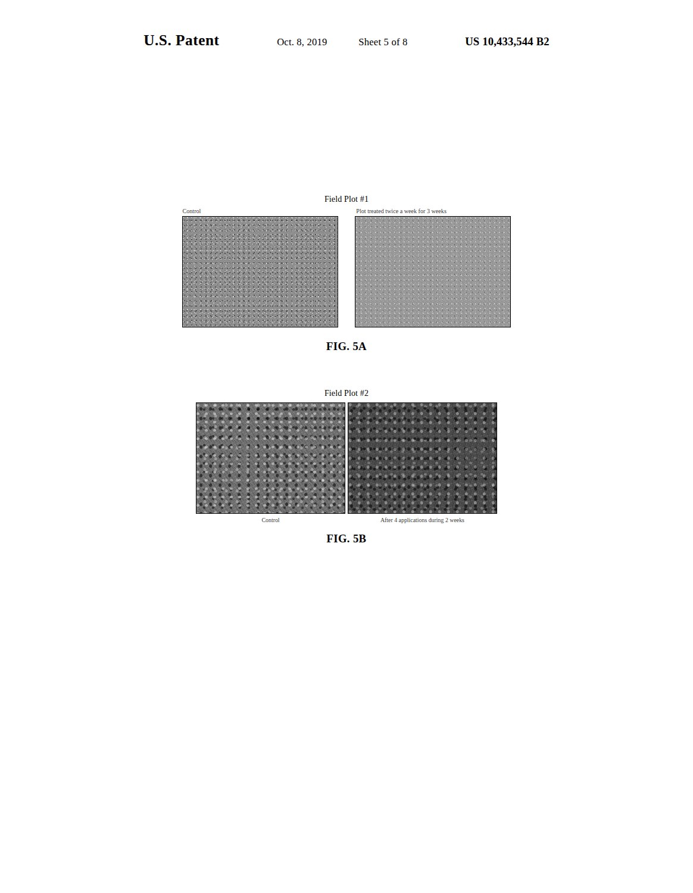U.S. Patent
Oct. 8, 2019
Sheet 5 of 8
US 10,433,544 B2
Field Plot #1
Control Plot treated twice a week for 3 weeks
FIG. 5A
Field Plot #2
Control After 4 applications during 2 weeks
FIG. 5B